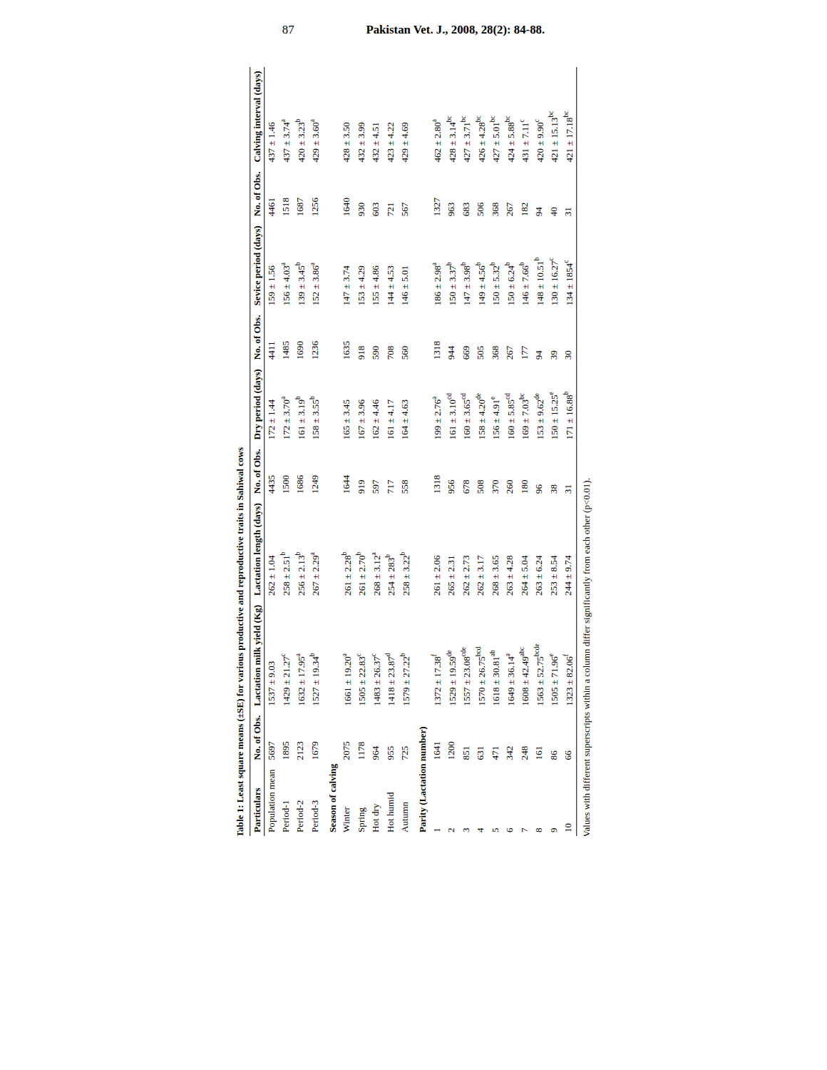87 Pakistan Vet. J., 2008, 28(2): 84-88.
Table 1: Least square means (±SE) for various productive and reproductive traits in Sahiwal cows
| Particulars | No. of Obs. | Lactation milk yield (Kg) | Lactation length (days) | No. of Obs. | Dry period (days) | No. of Obs. | Sevice period (days) | No. of Obs. | Calving interval (days) |
| --- | --- | --- | --- | --- | --- | --- | --- | --- | --- |
| Population mean | 5697 | 1537 ± 9.03 | 262 ± 1.04 | 4435 | 172 ± 1.44 | 4411 | 159 ± 1.56 | 4461 | 437 ± 1.46 |
| Period-1 | 1895 | 1429 ± 21.27 c | 258 ± 2.51 b | 1500 | 172 ± 3.70 a | 1485 | 156 ± 4.03 a | 1518 | 437 ± 3.74 a |
| Period-2 | 2123 | 1632 ± 17.95 a | 256 ± 2.13 b | 1686 | 161 ± 3.19 b | 1690 | 139 ± 3.45 b | 1687 | 420 ± 3.23 b |
| Period-3 | 1679 | 1527 ± 19.34 b | 267 ± 2.29 a | 1249 | 158 ± 3.55 b | 1236 | 152 ± 3.86 a | 1256 | 429 ± 3.60 a |
| Season of calving |
| Winter | 2075 | 1661 ± 19.20 a | 261 ± 2.28 b | 1644 | 165 ± 3.45 | 1635 | 147 ± 3.74 | 1640 | 428 ± 3.50 |
| Spring | 1178 | 1505 ± 22.83 c | 261 ± 2.70 b | 919 | 167 ± 3.96 | 918 | 153 ± 4.29 | 930 | 432 ± 3.99 |
| Hot dry | 964 | 1483 ± 26.37 c | 268 ± 3.12 a | 597 | 162 ± 4.46 | 590 | 155 ± 4.86 | 603 | 432 ± 4.51 |
| Hot humid | 955 | 1418 ± 23.87 d | 254 ± 283 b | 717 | 161 ± 4.17 | 708 | 144 ± 4.53 | 721 | 423 ± 4.22 |
| Autumn | 725 | 1579 ± 27.22 b | 258 ± 3.22 b | 558 | 164 ± 4.63 | 560 | 146 ± 5.01 | 567 | 429 ± 4.69 |
| Parity (Lactation number) |
| 1 | 1641 | 1372 ± 17.38 f | 261 ± 2.06 | 1318 | 199 ± 2.76 a | 1318 | 186 ± 2.98 a | 1327 | 462 ± 2.80 a |
| 2 | 1200 | 1529 ± 19.59 de | 265 ± 2.31 | 956 | 161 ± 3.10 cd | 944 | 150 ± 3.37 b | 963 | 428 ± 3.14 bc |
| 3 | 851 | 1557 ± 23.08 cde | 262 ± 2.73 | 678 | 160 ± 3.65 cd | 669 | 147 ± 3.98 b | 683 | 427 ± 3.71 bc |
| 4 | 631 | 1570 ± 26.75 bcd | 262 ± 3.17 | 508 | 158 ± 4.20 de | 505 | 149 ± 4.56 b | 506 | 426 ± 4.28 bc |
| 5 | 471 | 1618 ± 30.81 ab | 268 ± 3.65 | 370 | 156 ± 4.91 e | 368 | 150 ± 5.32 b | 368 | 427 ± 5.01 bc |
| 6 | 342 | 1649 ± 36.14 a | 263 ± 4.28 | 260 | 160 ± 5.85 cd | 267 | 150 ± 6.24 b | 267 | 424 ± 5.88 bc |
| 7 | 248 | 1608 ± 42.49 abc | 264 ± 5.04 | 180 | 169 ± 7.03 bc | 177 | 146 ± 7.66 b | 182 | 431 ± 7.11 c |
| 8 | 161 | 1563 ± 52.75 bcde | 263 ± 6.24 | 96 | 153 ± 9.62 de | 94 | 148 ± 10.51 b | 94 | 420 ± 9.90 c |
| 9 | 86 | 1505 ± 71.96 e | 253 ± 8.54 | 38 | 150 ± 15.25 e | 39 | 130 ± 16.27 c | 40 | 421 ± 15.13 bc |
| 10 | 66 | 1323 ± 82.06 f | 244 ± 9.74 | 31 | 171 ± 16.88 b | 30 | 134 ± 1854 c | 31 | 421 ± 17.18 bc |
Values with different superscripts within a column differ significantly from each other (p<0.01).